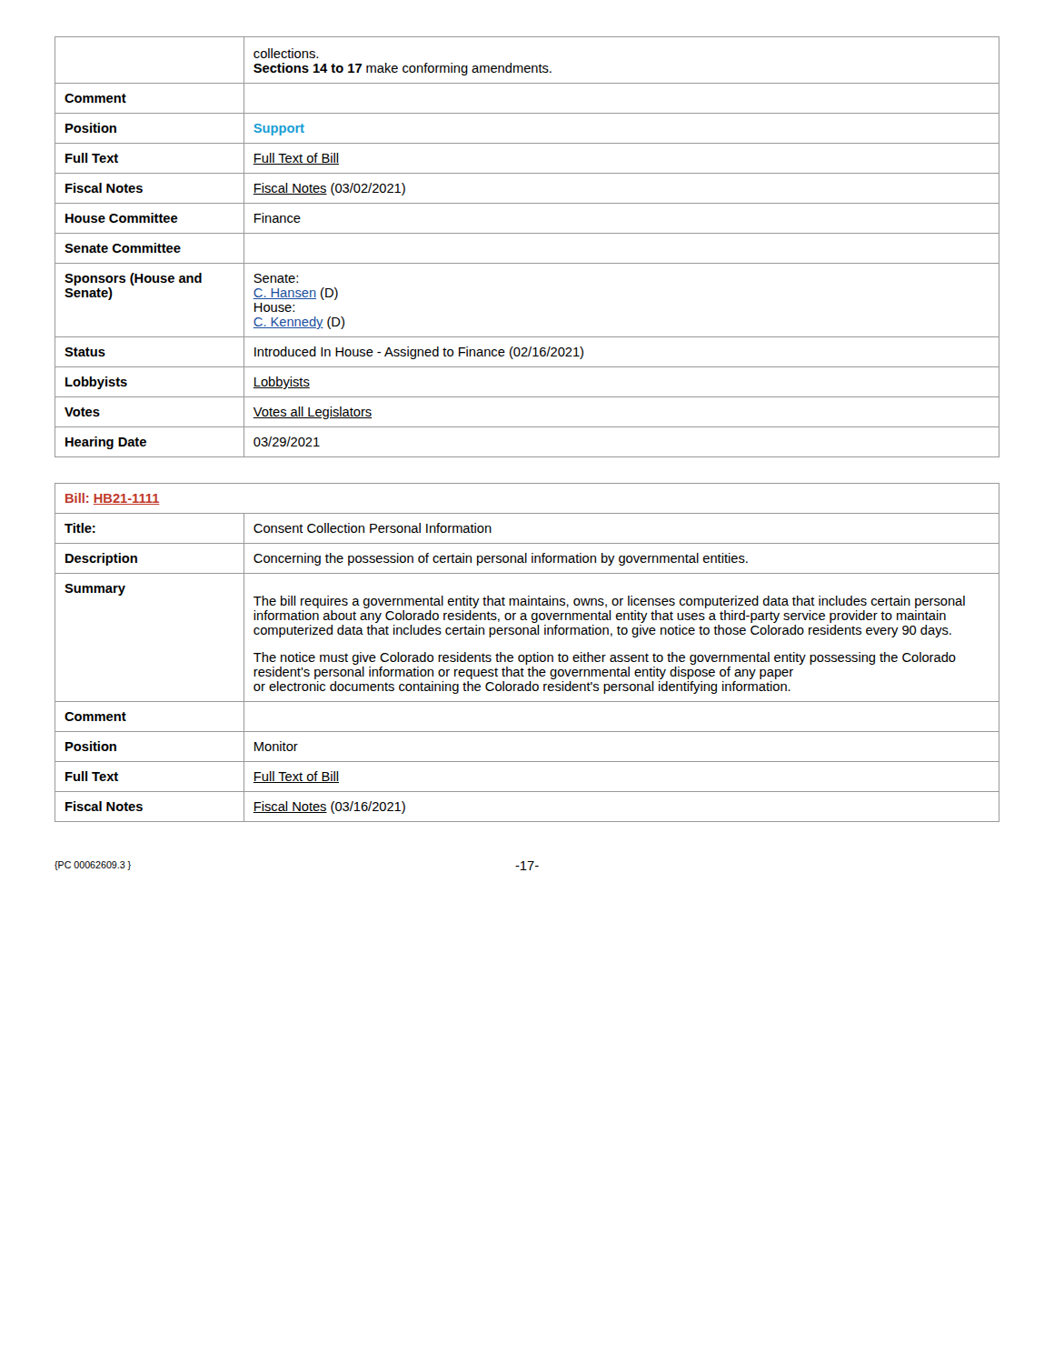| | collections. Sections 14 to 17 make conforming amendments. |
| Comment | |
| Position | Support |
| Full Text | Full Text of Bill |
| Fiscal Notes | Fiscal Notes (03/02/2021) |
| House Committee | Finance |
| Senate Committee | |
| Sponsors (House and Senate) | Senate: C. Hansen (D) House: C. Kennedy (D) |
| Status | Introduced In House - Assigned to Finance (02/16/2021) |
| Lobbyists | Lobbyists |
| Votes | Votes all Legislators |
| Hearing Date | 03/29/2021 |
| Bill: HB21-1111 |
| Title: | Consent Collection Personal Information |
| Description | Concerning the possession of certain personal information by governmental entities. |
| Summary | The bill requires a governmental entity that maintains, owns, or licenses computerized data that includes certain personal information about any Colorado residents, or a governmental entity that uses a third-party service provider to maintain computerized data that includes certain personal information, to give notice to those Colorado residents every 90 days. The notice must give Colorado residents the option to either assent to the governmental entity possessing the Colorado resident's personal information or request that the governmental entity dispose of any paper or electronic documents containing the Colorado resident's personal identifying information. |
| Comment | |
| Position | Monitor |
| Full Text | Full Text of Bill |
| Fiscal Notes | Fiscal Notes (03/16/2021) |
{PC 00062609.3 }
-17-